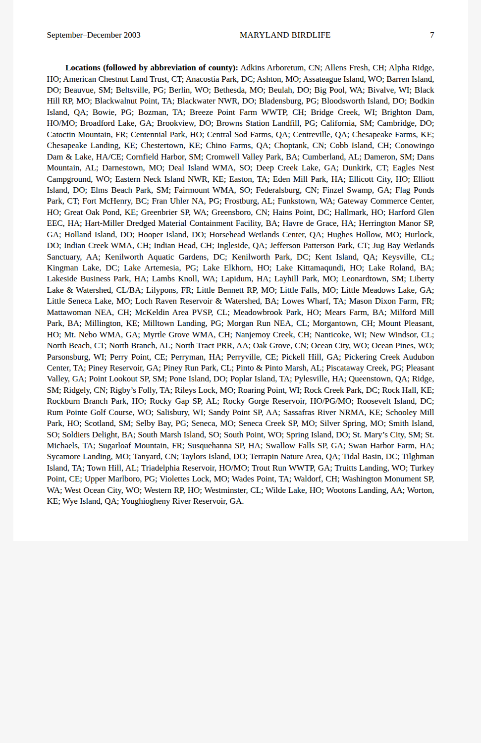September–December 2003 MARYLAND BIRDLIFE 7
Locations (followed by abbreviation of county): Adkins Arboretum, CN; Allens Fresh, CH; Alpha Ridge, HO; American Chestnut Land Trust, CT; Anacostia Park, DC; Ashton, MO; Assateague Island, WO; Barren Island, DO; Beauvue, SM; Beltsville, PG; Berlin, WO; Bethesda, MO; Beulah, DO; Big Pool, WA; Bivalve, WI; Black Hill RP, MO; Blackwalnut Point, TA; Blackwater NWR, DO; Bladensburg, PG; Bloodsworth Island, DO; Bodkin Island, QA; Bowie, PG; Bozman, TA; Breeze Point Farm WWTP, CH; Bridge Creek, WI; Brighton Dam, HO/MO; Broadford Lake, GA; Brookview, DO; Browns Station Landfill, PG; California, SM; Cambridge, DO; Catoctin Mountain, FR; Centennial Park, HO; Central Sod Farms, QA; Centreville, QA; Chesapeake Farms, KE; Chesapeake Landing, KE; Chestertown, KE; Chino Farms, QA; Choptank, CN; Cobb Island, CH; Conowingo Dam & Lake, HA/CE; Cornfield Harbor, SM; Cromwell Valley Park, BA; Cumberland, AL; Dameron, SM; Dans Mountain, AL; Darnestown, MO; Deal Island WMA, SO; Deep Creek Lake, GA; Dunkirk, CT; Eagles Nest Campground, WO; Eastern Neck Island NWR, KE; Easton, TA; Eden Mill Park, HA; Ellicott City, HO; Elliott Island, DO; Elms Beach Park, SM; Fairmount WMA, SO; Federalsburg, CN; Finzel Swamp, GA; Flag Ponds Park, CT; Fort McHenry, BC; Fran Uhler NA, PG; Frostburg, AL; Funkstown, WA; Gateway Commerce Center, HO; Great Oak Pond, KE; Greenbrier SP, WA; Greensboro, CN; Hains Point, DC; Hallmark, HO; Harford Glen EEC, HA; Hart-Miller Dredged Material Containment Facility, BA; Havre de Grace, HA; Herrington Manor SP, GA; Holland Island, DO; Hooper Island, DO; Horsehead Wetlands Center, QA; Hughes Hollow, MO; Hurlock, DO; Indian Creek WMA, CH; Indian Head, CH; Ingleside, QA; Jefferson Patterson Park, CT; Jug Bay Wetlands Sanctuary, AA; Kenilworth Aquatic Gardens, DC; Kenilworth Park, DC; Kent Island, QA; Keysville, CL; Kingman Lake, DC; Lake Artemesia, PG; Lake Elkhorn, HO; Lake Kittamaqundi, HO; Lake Roland, BA; Lakeside Business Park, HA; Lambs Knoll, WA; Lapidum, HA; Layhill Park, MO; Leonardtown, SM; Liberty Lake & Watershed, CL/BA; Lilypons, FR; Little Bennett RP, MO; Little Falls, MO; Little Meadows Lake, GA; Little Seneca Lake, MO; Loch Raven Reservoir & Watershed, BA; Lowes Wharf, TA; Mason Dixon Farm, FR; Mattawoman NEA, CH; McKeldin Area PVSP, CL; Meadowbrook Park, HO; Mears Farm, BA; Milford Mill Park, BA; Millington, KE; Milltown Landing, PG; Morgan Run NEA, CL; Morgantown, CH; Mount Pleasant, HO; Mt. Nebo WMA, GA; Myrtle Grove WMA, CH; Nanjemoy Creek, CH; Nanticoke, WI; New Windsor, CL; North Beach, CT; North Branch, AL; North Tract PRR, AA; Oak Grove, CN; Ocean City, WO; Ocean Pines, WO; Parsonsburg, WI; Perry Point, CE; Perryman, HA; Perryville, CE; Pickell Hill, GA; Pickering Creek Audubon Center, TA; Piney Reservoir, GA; Piney Run Park, CL; Pinto & Pinto Marsh, AL; Piscataway Creek, PG; Pleasant Valley, GA; Point Lookout SP, SM; Pone Island, DO; Poplar Island, TA; Pylesville, HA; Queenstown, QA; Ridge, SM; Ridgely, CN; Rigby’s Folly, TA; Rileys Lock, MO; Roaring Point, WI; Rock Creek Park, DC; Rock Hall, KE; Rockburn Branch Park, HO; Rocky Gap SP, AL; Rocky Gorge Reservoir, HO/PG/MO; Roosevelt Island, DC; Rum Pointe Golf Course, WO; Salisbury, WI; Sandy Point SP, AA; Sassafras River NRMA, KE; Schooley Mill Park, HO; Scotland, SM; Selby Bay, PG; Seneca, MO; Seneca Creek SP, MO; Silver Spring, MO; Smith Island, SO; Soldiers Delight, BA; South Marsh Island, SO; South Point, WO; Spring Island, DO; St. Mary’s City, SM; St. Michaels, TA; Sugarloaf Mountain, FR; Susquehanna SP, HA; Swallow Falls SP, GA; Swan Harbor Farm, HA; Sycamore Landing, MO; Tanyard, CN; Taylors Island, DO; Terrapin Nature Area, QA; Tidal Basin, DC; Tilghman Island, TA; Town Hill, AL; Triadelphia Reservoir, HO/MO; Trout Run WWTP, GA; Truitts Landing, WO; Turkey Point, CE; Upper Marlboro, PG; Violettes Lock, MO; Wades Point, TA; Waldorf, CH; Washington Monument SP, WA; West Ocean City, WO; Western RP, HO; Westminster, CL; Wilde Lake, HO; Wootons Landing, AA; Worton, KE; Wye Island, QA; Youghiogheny River Reservoir, GA.